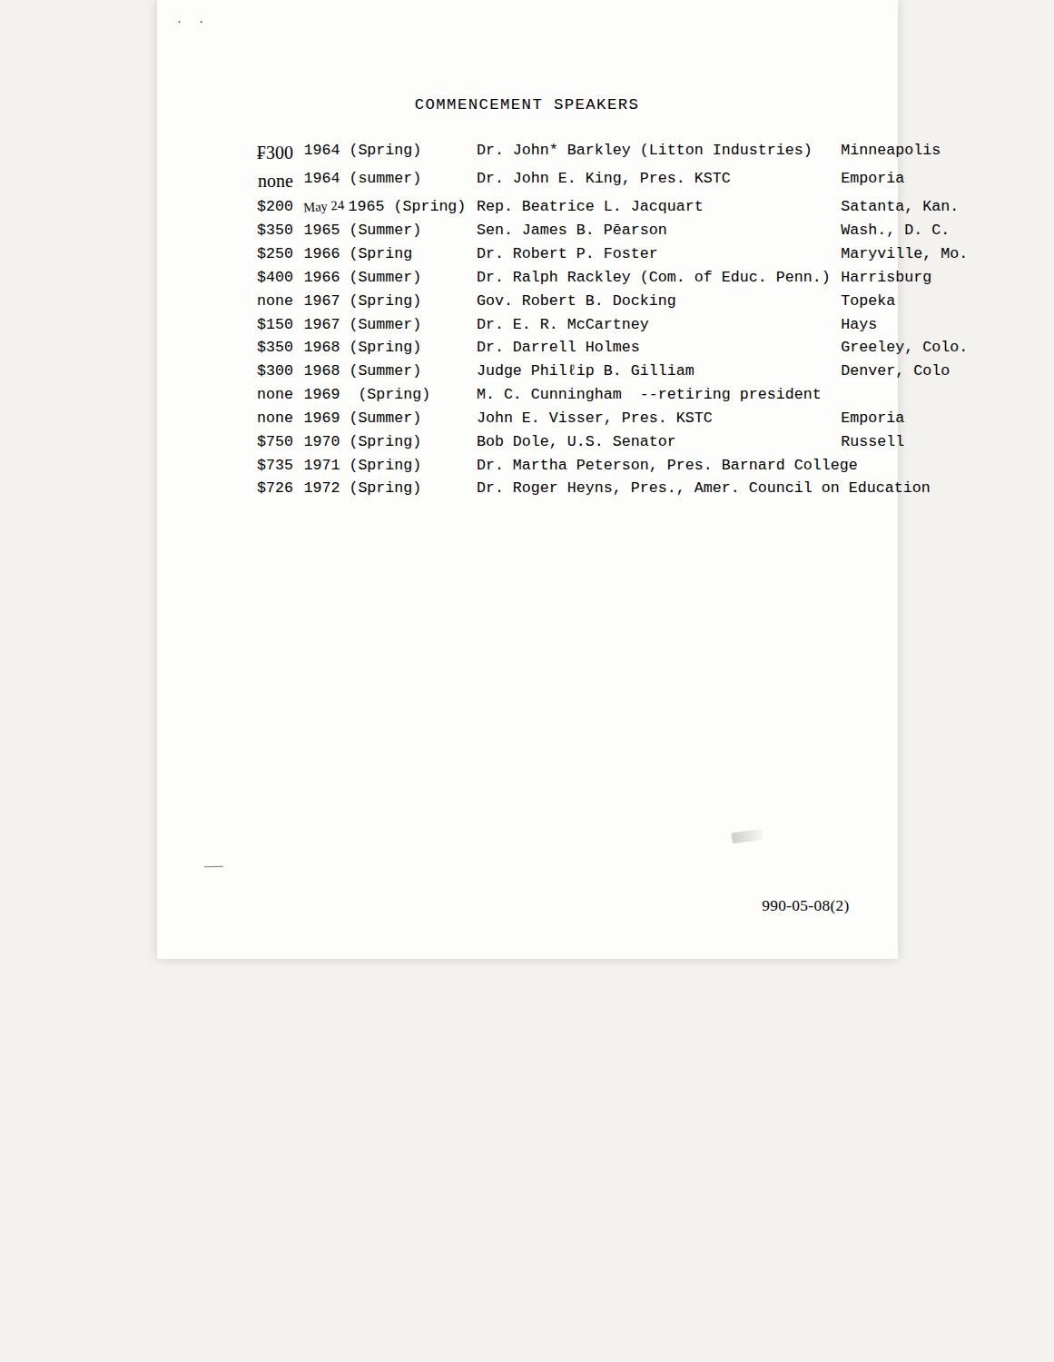· ·
COMMENCEMENT SPEAKERS
| ₣300 | 1964 (Spring) | Dr. John* Barkley (Litton Industries) | Minneapolis |
| none | 1964 (summer) | Dr. John E. King, Pres. KSTC | Emporia |
| $200 | May 24 1965 (Spring) | Rep. Beatrice L. Jacquart | Satanta, Kan. |
| $350 | 1965 (Summer) | Sen. James B. Pēarson | Wash., D. C. |
| $250 | 1966 (Spring | Dr. Robert P. Foster | Maryville, Mo. |
| $400 | 1966 (Summer) | Dr. Ralph Rackley (Com. of Educ. Penn.) | Harrisburg |
| none | 1967 (Spring) | Gov. Robert B. Docking | Topeka |
| $150 | 1967 (Summer) | Dr. E. R. McCartney | Hays |
| $350 | 1968 (Spring) | Dr. Darrell Holmes | Greeley, Colo. |
| $300 | 1968 (Summer) | Judge Philℓip B. Gilliam | Denver, Colo |
| none | 1969 (Spring) | M. C. Cunningham --retiring president |
| none | 1969 (Summer) | John E. Visser, Pres. KSTC | Emporia |
| $750 | 1970 (Spring) | Bob Dole, U.S. Senator | Russell |
| $735 | 1971 (Spring) | Dr. Martha Peterson, Pres. Barnard College |
| $726 | 1972 (Spring) | Dr. Roger Heyns, Pres., Amer. Council on Education |
990-05-08(2)